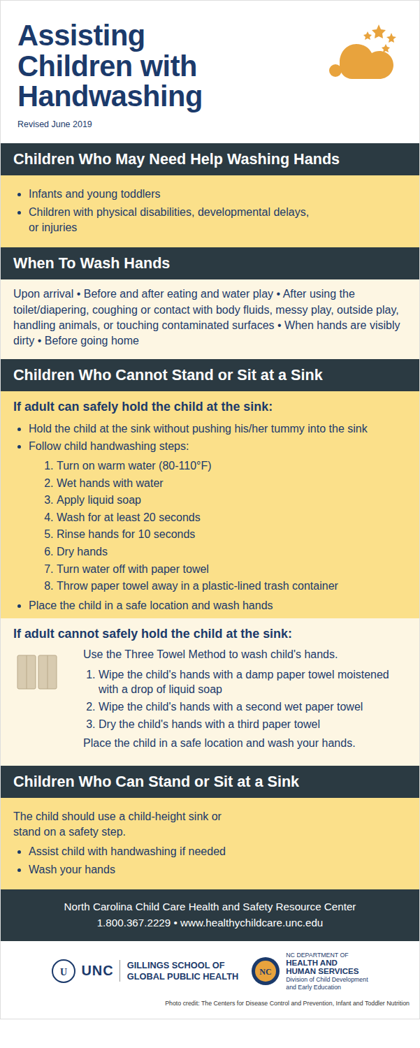Assisting
Children with
Handwashing
Revised June 2019
Children Who May Need Help Washing Hands
Infants and young toddlers
Children with physical disabilities, developmental delays,
or injuries
When To Wash Hands
Upon arrival • Before and after eating and water play • After using the toilet/diapering, coughing or contact with body fluids, messy play, outside play, handling animals, or touching contaminated surfaces • When hands are visibly dirty • Before going home
Children Who Cannot Stand or Sit at a Sink
If adult can safely hold the child at the sink:
Hold the child at the sink without pushing his/her tummy into the sink
Follow child handwashing steps:
Turn on warm water (80-110°F)
Wet hands with water
Apply liquid soap
Wash for at least 20 seconds
Rinse hands for 10 seconds
Dry hands
Turn water off with paper towel
Throw paper towel away in a plastic-lined trash container
Place the child in a safe location and wash hands
If adult cannot safely hold the child at the sink:
Use the Three Towel Method to wash child's hands.
Wipe the child's hands with a damp paper towel moistened with a drop of liquid soap
Wipe the child's hands with a second wet paper towel
Dry the child's hands with a third paper towel
Place the child in a safe location and wash your hands.
Children Who Can Stand or Sit at a Sink
The child should use a child-height sink or
stand on a safety step.
Assist child with handwashing if needed
Wash your hands
North Carolina Child Care Health and Safety Resource Center
1.800.367.2229 • www.healthychildcare.unc.edu
U UNC GILLINGS SCHOOL OF
GLOBAL PUBLIC HEALTH
NC
NC DEPARTMENT OF HEALTH AND
HUMAN SERVICES Division of Child Development
and Early Education
Photo credit: The Centers for Disease Control and Prevention, Infant and Toddler Nutrition